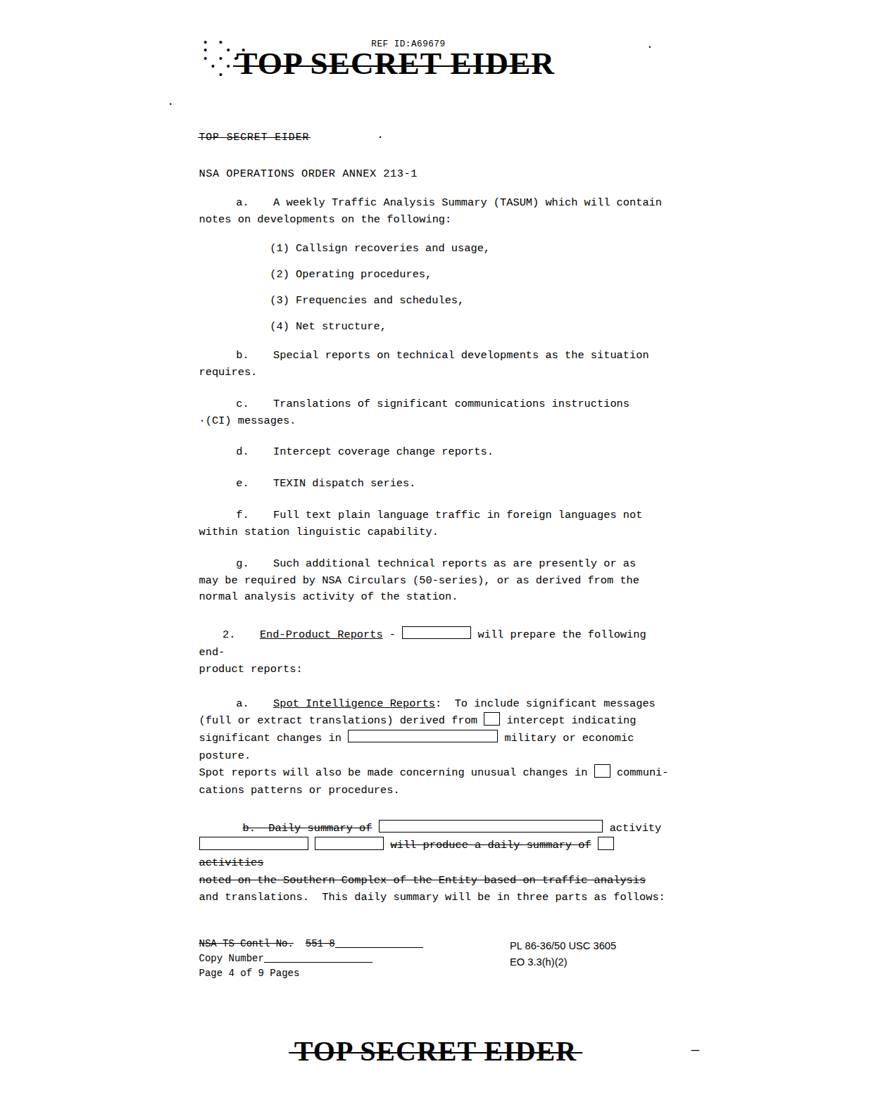• •
• • •
• • •
• •
•
REF ID:A69679
TOP SECRET EIDER
·
TOP SECRET EIDER · ·
NSA OPERATIONS ORDER ANNEX 213-1
a. A weekly Traffic Analysis Summary (TASUM) which will contain
notes on developments on the following:
(1) Callsign recoveries and usage,
(2) Operating procedures,
(3) Frequencies and schedules,
(4) Net structure,
b. Special reports on technical developments as the situation
requires.
c. Translations of significant communications instructions
·(CI) messages.
d. Intercept coverage change reports.
e. TEXIN dispatch series.
f. Full text plain language traffic in foreign languages not
within station linguistic capability.
g. Such additional technical reports as are presently or as
may be required by NSA Circulars (50-series), or as derived from the
normal analysis activity of the station.
2. End-Product Reports - will prepare the following end-
product reports:
a. Spot Intelligence Reports: To include significant messages
(full or extract translations) derived from intercept indicating
significant changes in military or economic posture.
Spot reports will also be made concerning unusual changes in communi-
cations patterns or procedures.
b. Daily summary of activity
will produce a daily summary of activities
noted on the Southern Complex of the Entity based on traffic analysis
and translations. This daily summary will be in three parts as follows:
NSA TS Contl No. 551-8
Copy Number
Page 4 of 9 Pages
PL 86-36/50 USC 3605
EO 3.3(h)(2)
TOP SECRET EIDER
—